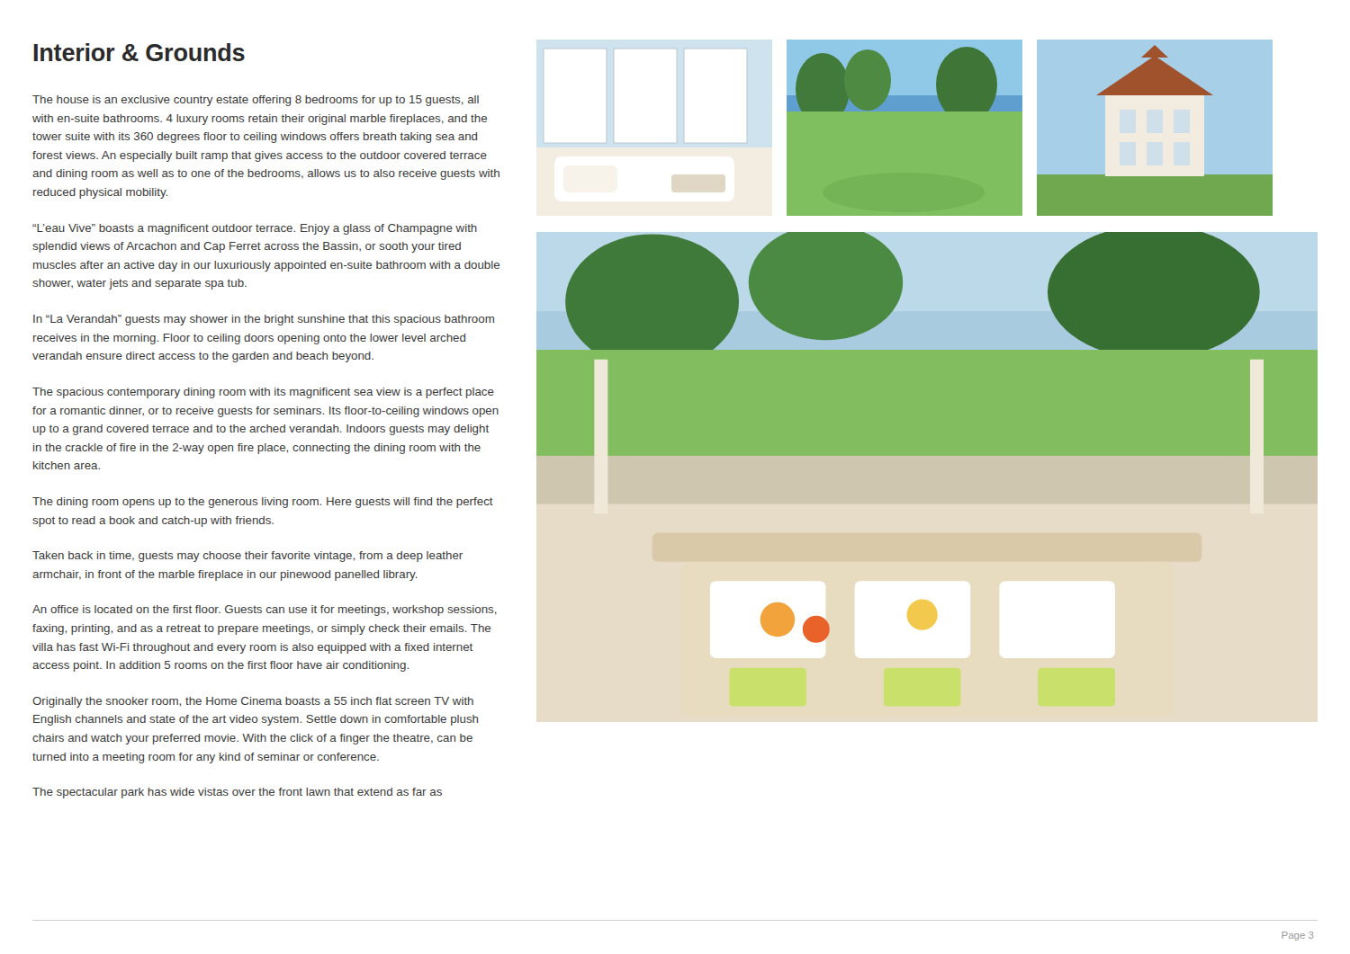Interior & Grounds
The house is an exclusive country estate offering 8 bedrooms for up to 15 guests, all with en-suite bathrooms. 4 luxury rooms retain their original marble fireplaces, and the tower suite with its 360 degrees floor to ceiling windows offers breath taking sea and forest views. An especially built ramp that gives access to the outdoor covered terrace and dining room as well as to one of the bedrooms, allows us to also receive guests with reduced physical mobility.
“L’eau Vive” boasts a magnificent outdoor terrace. Enjoy a glass of Champagne with splendid views of Arcachon and Cap Ferret across the Bassin, or sooth your tired muscles after an active day in our luxuriously appointed en-suite bathroom with a double shower, water jets and separate spa tub.
In “La Verandah” guests may shower in the bright sunshine that this spacious bathroom receives in the morning. Floor to ceiling doors opening onto the lower level arched verandah ensure direct access to the garden and beach beyond.
The spacious contemporary dining room with its magnificent sea view is a perfect place for a romantic dinner, or to receive guests for seminars. Its floor-to-ceiling windows open up to a grand covered terrace and to the arched verandah. Indoors guests may delight in the crackle of fire in the 2-way open fire place, connecting the dining room with the kitchen area.
The dining room opens up to the generous living room. Here guests will find the perfect spot to read a book and catch-up with friends.
Taken back in time, guests may choose their favorite vintage, from a deep leather armchair, in front of the marble fireplace in our pinewood panelled library.
An office is located on the first floor. Guests can use it for meetings, workshop sessions, faxing, printing, and as a retreat to prepare meetings, or simply check their emails. The villa has fast Wi-Fi throughout and every room is also equipped with a fixed internet access point. In addition 5 rooms on the first floor have air conditioning.
Originally the snooker room, the Home Cinema boasts a 55 inch flat screen TV with English channels and state of the art video system. Settle down in comfortable plush chairs and watch your preferred movie. With the click of a finger the theatre, can be turned into a meeting room for any kind of seminar or conference.
The spectacular park has wide vistas over the front lawn that extend as far as
Page 3